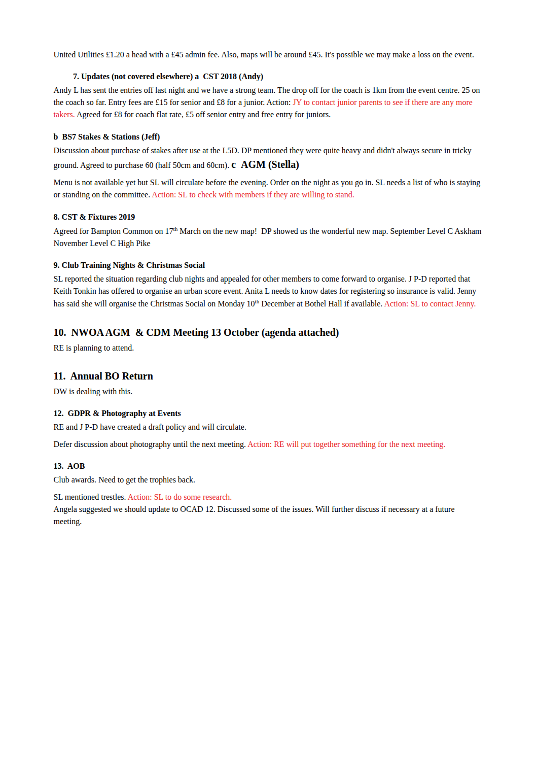United Utilities £1.20 a head with a £45 admin fee. Also, maps will be around £45. It's possible we may make a loss on the event.
7. Updates (not covered elsewhere) a CST 2018 (Andy)
Andy L has sent the entries off last night and we have a strong team. The drop off for the coach is 1km from the event centre. 25 on the coach so far. Entry fees are £15 for senior and £8 for a junior. Action: JY to contact junior parents to see if there are any more takers. Agreed for £8 for coach flat rate, £5 off senior entry and free entry for juniors.
b BS7 Stakes & Stations (Jeff)
Discussion about purchase of stakes after use at the L5D. DP mentioned they were quite heavy and didn't always secure in tricky ground. Agreed to purchase 60 (half 50cm and 60cm). c AGM (Stella)
Menu is not available yet but SL will circulate before the evening. Order on the night as you go in. SL needs a list of who is staying or standing on the committee. Action: SL to check with members if they are willing to stand.
8. CST & Fixtures 2019
Agreed for Bampton Common on 17th March on the new map! DP showed us the wonderful new map. September Level C Askham
November Level C High Pike
9. Club Training Nights & Christmas Social
SL reported the situation regarding club nights and appealed for other members to come forward to organise. J P-D reported that Keith Tonkin has offered to organise an urban score event. Anita L needs to know dates for registering so insurance is valid. Jenny has said she will organise the Christmas Social on Monday 10th December at Bothel Hall if available. Action: SL to contact Jenny.
10. NWOA AGM & CDM Meeting 13 October (agenda attached)
RE is planning to attend.
11. Annual BO Return
DW is dealing with this.
12. GDPR & Photography at Events
RE and J P-D have created a draft policy and will circulate.
Defer discussion about photography until the next meeting. Action: RE will put together something for the next meeting.
13. AOB
Club awards. Need to get the trophies back.
SL mentioned trestles. Action: SL to do some research.
Angela suggested we should update to OCAD 12. Discussed some of the issues. Will further discuss if necessary at a future meeting.